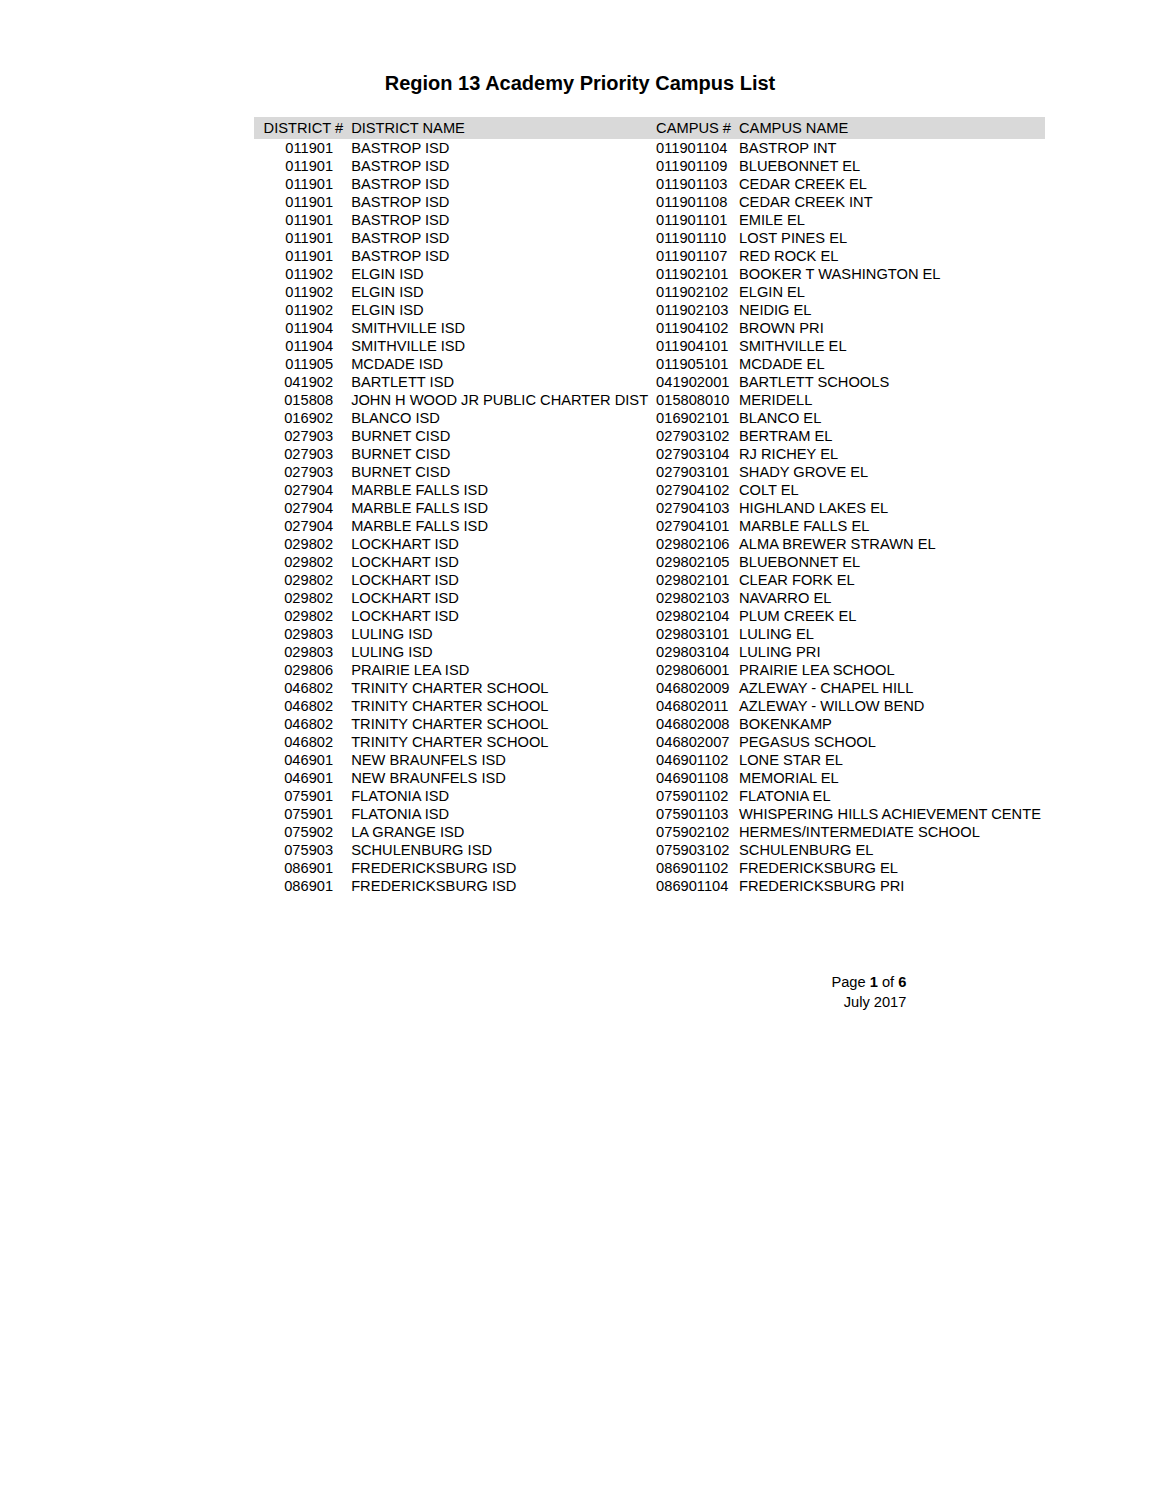Region 13 Academy Priority Campus List
| DISTRICT # | DISTRICT NAME | CAMPUS # | CAMPUS NAME |
| --- | --- | --- | --- |
| 011901 | BASTROP ISD | 011901104 | BASTROP INT |
| 011901 | BASTROP ISD | 011901109 | BLUEBONNET EL |
| 011901 | BASTROP ISD | 011901103 | CEDAR CREEK EL |
| 011901 | BASTROP ISD | 011901108 | CEDAR CREEK INT |
| 011901 | BASTROP ISD | 011901101 | EMILE EL |
| 011901 | BASTROP ISD | 011901110 | LOST PINES EL |
| 011901 | BASTROP ISD | 011901107 | RED ROCK EL |
| 011902 | ELGIN ISD | 011902101 | BOOKER T WASHINGTON EL |
| 011902 | ELGIN ISD | 011902102 | ELGIN EL |
| 011902 | ELGIN ISD | 011902103 | NEIDIG EL |
| 011904 | SMITHVILLE ISD | 011904102 | BROWN PRI |
| 011904 | SMITHVILLE ISD | 011904101 | SMITHVILLE EL |
| 011905 | MCDADE ISD | 011905101 | MCDADE EL |
| 041902 | BARTLETT ISD | 041902001 | BARTLETT SCHOOLS |
| 015808 | JOHN H WOOD JR PUBLIC CHARTER DIST | 015808010 | MERIDELL |
| 016902 | BLANCO ISD | 016902101 | BLANCO EL |
| 027903 | BURNET CISD | 027903102 | BERTRAM EL |
| 027903 | BURNET CISD | 027903104 | RJ RICHEY EL |
| 027903 | BURNET CISD | 027903101 | SHADY GROVE EL |
| 027904 | MARBLE FALLS ISD | 027904102 | COLT EL |
| 027904 | MARBLE FALLS ISD | 027904103 | HIGHLAND LAKES EL |
| 027904 | MARBLE FALLS ISD | 027904101 | MARBLE FALLS EL |
| 029802 | LOCKHART ISD | 029802106 | ALMA BREWER STRAWN EL |
| 029802 | LOCKHART ISD | 029802105 | BLUEBONNET EL |
| 029802 | LOCKHART ISD | 029802101 | CLEAR FORK EL |
| 029802 | LOCKHART ISD | 029802103 | NAVARRO EL |
| 029802 | LOCKHART ISD | 029802104 | PLUM CREEK EL |
| 029803 | LULING ISD | 029803101 | LULING EL |
| 029803 | LULING ISD | 029803104 | LULING PRI |
| 029806 | PRAIRIE LEA ISD | 029806001 | PRAIRIE LEA SCHOOL |
| 046802 | TRINITY CHARTER SCHOOL | 046802009 | AZLEWAY - CHAPEL HILL |
| 046802 | TRINITY CHARTER SCHOOL | 046802011 | AZLEWAY - WILLOW BEND |
| 046802 | TRINITY CHARTER SCHOOL | 046802008 | BOKENKAMP |
| 046802 | TRINITY CHARTER SCHOOL | 046802007 | PEGASUS SCHOOL |
| 046901 | NEW BRAUNFELS ISD | 046901102 | LONE STAR EL |
| 046901 | NEW BRAUNFELS ISD | 046901108 | MEMORIAL EL |
| 075901 | FLATONIA ISD | 075901102 | FLATONIA EL |
| 075901 | FLATONIA ISD | 075901103 | WHISPERING HILLS ACHIEVEMENT CENTE |
| 075902 | LA GRANGE ISD | 075902102 | HERMES/INTERMEDIATE SCHOOL |
| 075903 | SCHULENBURG ISD | 075903102 | SCHULENBURG EL |
| 086901 | FREDERICKSBURG ISD | 086901102 | FREDERICKSBURG EL |
| 086901 | FREDERICKSBURG ISD | 086901104 | FREDERICKSBURG PRI |
Page 1 of 6
July 2017